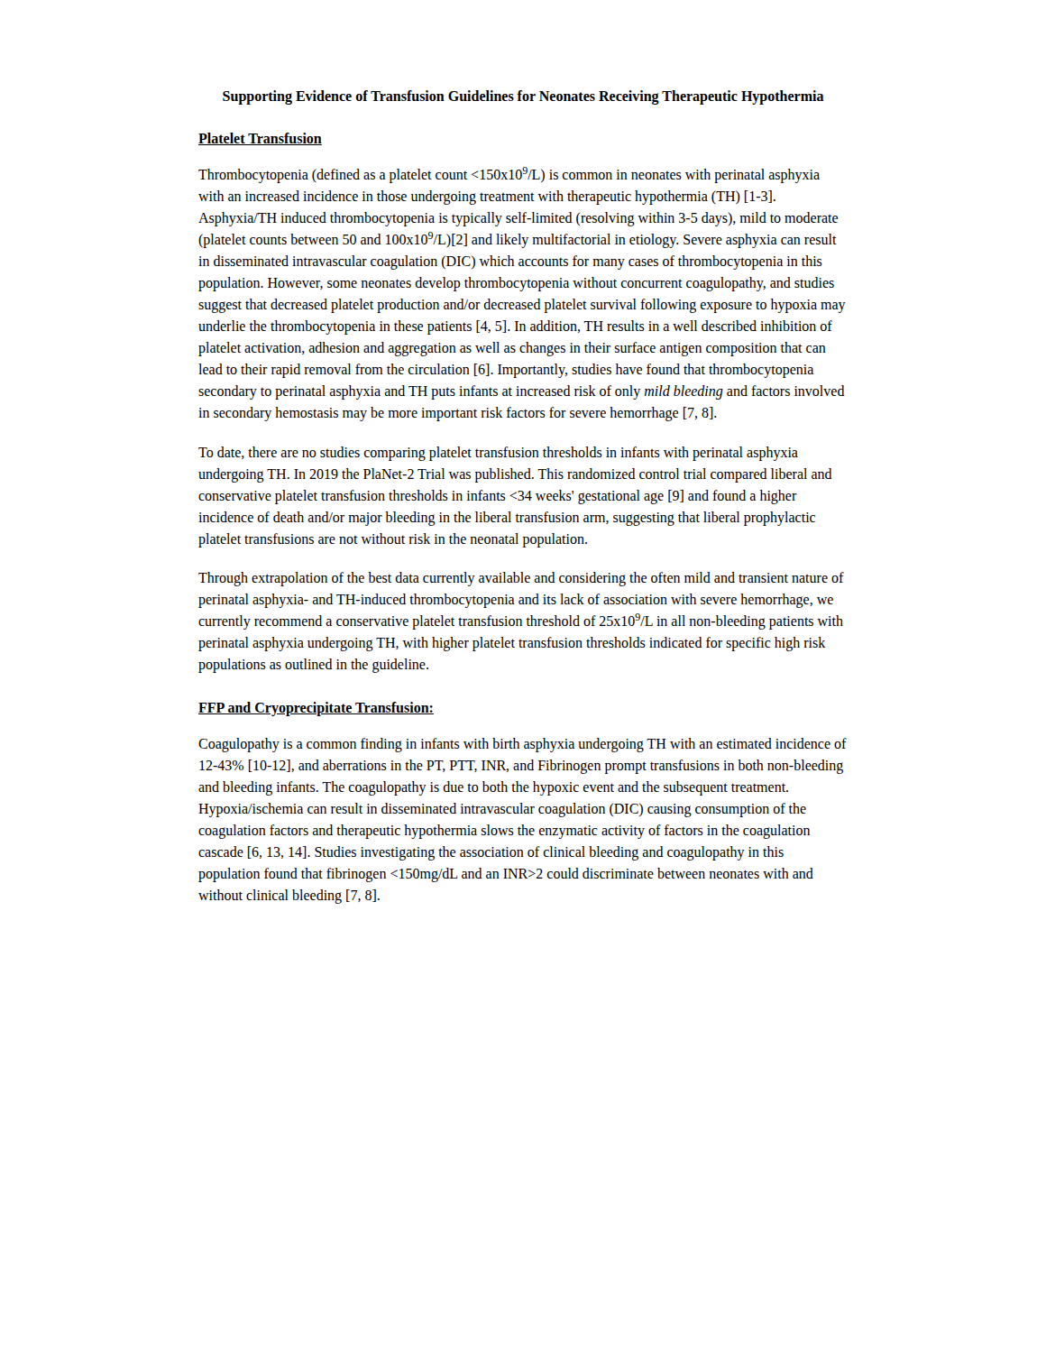Supporting Evidence of Transfusion Guidelines for Neonates Receiving Therapeutic Hypothermia
Platelet Transfusion
Thrombocytopenia (defined as a platelet count <150x109/L) is common in neonates with perinatal asphyxia with an increased incidence in those undergoing treatment with therapeutic hypothermia (TH) [1-3]. Asphyxia/TH induced thrombocytopenia is typically self-limited (resolving within 3-5 days), mild to moderate (platelet counts between 50 and 100x109/L)[2] and likely multifactorial in etiology. Severe asphyxia can result in disseminated intravascular coagulation (DIC) which accounts for many cases of thrombocytopenia in this population. However, some neonates develop thrombocytopenia without concurrent coagulopathy, and studies suggest that decreased platelet production and/or decreased platelet survival following exposure to hypoxia may underlie the thrombocytopenia in these patients [4, 5]. In addition, TH results in a well described inhibition of platelet activation, adhesion and aggregation as well as changes in their surface antigen composition that can lead to their rapid removal from the circulation [6]. Importantly, studies have found that thrombocytopenia secondary to perinatal asphyxia and TH puts infants at increased risk of only mild bleeding and factors involved in secondary hemostasis may be more important risk factors for severe hemorrhage [7, 8].
To date, there are no studies comparing platelet transfusion thresholds in infants with perinatal asphyxia undergoing TH. In 2019 the PlaNet-2 Trial was published. This randomized control trial compared liberal and conservative platelet transfusion thresholds in infants <34 weeks' gestational age [9] and found a higher incidence of death and/or major bleeding in the liberal transfusion arm, suggesting that liberal prophylactic platelet transfusions are not without risk in the neonatal population.
Through extrapolation of the best data currently available and considering the often mild and transient nature of perinatal asphyxia- and TH-induced thrombocytopenia and its lack of association with severe hemorrhage, we currently recommend a conservative platelet transfusion threshold of 25x109/L in all non-bleeding patients with perinatal asphyxia undergoing TH, with higher platelet transfusion thresholds indicated for specific high risk populations as outlined in the guideline.
FFP and Cryoprecipitate Transfusion:
Coagulopathy is a common finding in infants with birth asphyxia undergoing TH with an estimated incidence of 12-43% [10-12], and aberrations in the PT, PTT, INR, and Fibrinogen prompt transfusions in both non-bleeding and bleeding infants. The coagulopathy is due to both the hypoxic event and the subsequent treatment. Hypoxia/ischemia can result in disseminated intravascular coagulation (DIC) causing consumption of the coagulation factors and therapeutic hypothermia slows the enzymatic activity of factors in the coagulation cascade [6, 13, 14]. Studies investigating the association of clinical bleeding and coagulopathy in this population found that fibrinogen <150mg/dL and an INR>2 could discriminate between neonates with and without clinical bleeding [7, 8].